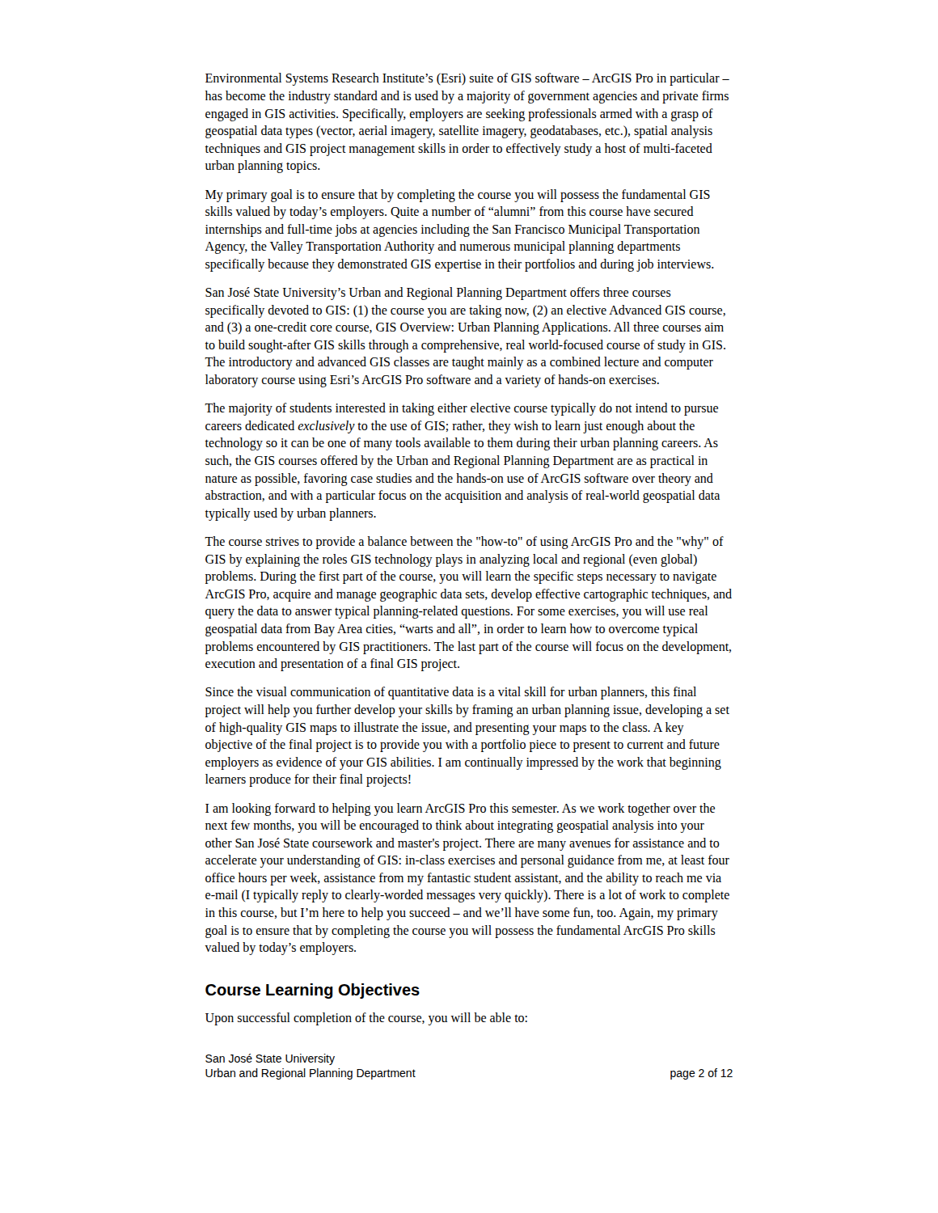Environmental Systems Research Institute’s (Esri) suite of GIS software – ArcGIS Pro in particular – has become the industry standard and is used by a majority of government agencies and private firms engaged in GIS activities. Specifically, employers are seeking professionals armed with a grasp of geospatial data types (vector, aerial imagery, satellite imagery, geodatabases, etc.), spatial analysis techniques and GIS project management skills in order to effectively study a host of multi-faceted urban planning topics.
My primary goal is to ensure that by completing the course you will possess the fundamental GIS skills valued by today’s employers. Quite a number of “alumni” from this course have secured internships and full-time jobs at agencies including the San Francisco Municipal Transportation Agency, the Valley Transportation Authority and numerous municipal planning departments specifically because they demonstrated GIS expertise in their portfolios and during job interviews.
San José State University’s Urban and Regional Planning Department offers three courses specifically devoted to GIS: (1) the course you are taking now, (2) an elective Advanced GIS course, and (3) a one-credit core course, GIS Overview: Urban Planning Applications. All three courses aim to build sought-after GIS skills through a comprehensive, real world-focused course of study in GIS. The introductory and advanced GIS classes are taught mainly as a combined lecture and computer laboratory course using Esri’s ArcGIS Pro software and a variety of hands-on exercises.
The majority of students interested in taking either elective course typically do not intend to pursue careers dedicated exclusively to the use of GIS; rather, they wish to learn just enough about the technology so it can be one of many tools available to them during their urban planning careers. As such, the GIS courses offered by the Urban and Regional Planning Department are as practical in nature as possible, favoring case studies and the hands-on use of ArcGIS software over theory and abstraction, and with a particular focus on the acquisition and analysis of real-world geospatial data typically used by urban planners.
The course strives to provide a balance between the "how-to" of using ArcGIS Pro and the "why" of GIS by explaining the roles GIS technology plays in analyzing local and regional (even global) problems. During the first part of the course, you will learn the specific steps necessary to navigate ArcGIS Pro, acquire and manage geographic data sets, develop effective cartographic techniques, and query the data to answer typical planning-related questions. For some exercises, you will use real geospatial data from Bay Area cities, “warts and all”, in order to learn how to overcome typical problems encountered by GIS practitioners. The last part of the course will focus on the development, execution and presentation of a final GIS project.
Since the visual communication of quantitative data is a vital skill for urban planners, this final project will help you further develop your skills by framing an urban planning issue, developing a set of high-quality GIS maps to illustrate the issue, and presenting your maps to the class. A key objective of the final project is to provide you with a portfolio piece to present to current and future employers as evidence of your GIS abilities. I am continually impressed by the work that beginning learners produce for their final projects!
I am looking forward to helping you learn ArcGIS Pro this semester. As we work together over the next few months, you will be encouraged to think about integrating geospatial analysis into your other San José State coursework and master's project. There are many avenues for assistance and to accelerate your understanding of GIS: in-class exercises and personal guidance from me, at least four office hours per week, assistance from my fantastic student assistant, and the ability to reach me via e-mail (I typically reply to clearly-worded messages very quickly). There is a lot of work to complete in this course, but I’m here to help you succeed – and we’ll have some fun, too. Again, my primary goal is to ensure that by completing the course you will possess the fundamental ArcGIS Pro skills valued by today’s employers.
Course Learning Objectives
Upon successful completion of the course, you will be able to:
San José State University
Urban and Regional Planning Department
page 2 of 12